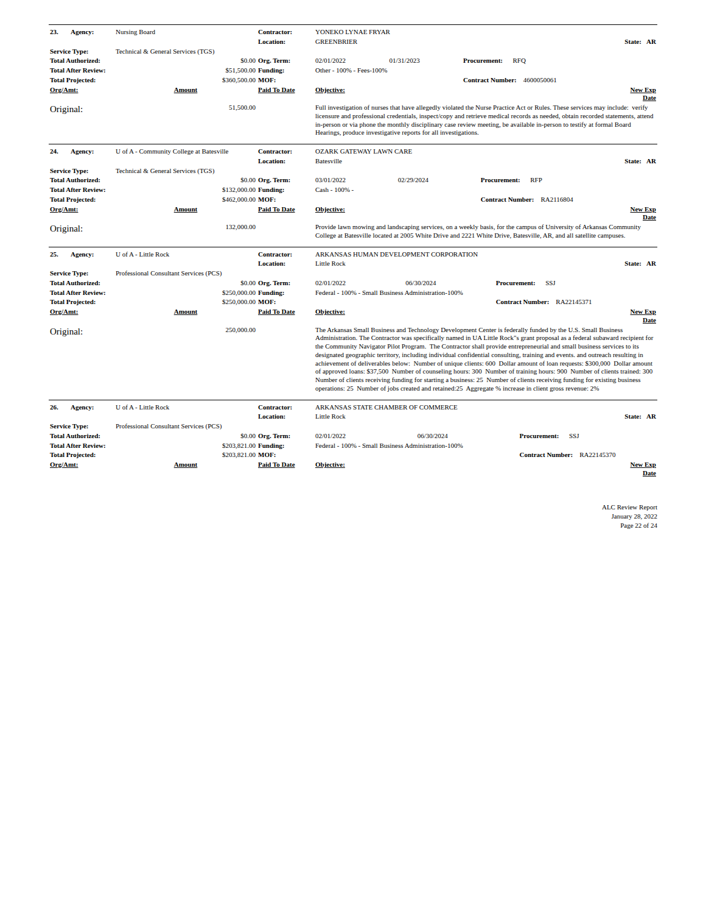| 23. | Agency: | Nursing Board | Contractor: | YONEKO LYNAE FRYAR | |
| | | | Location: | GREENBRIER | State: AR |
| Service Type: | Technical & General Services (TGS) |
| Total Authorized: | $0.00 | Org. Term: | 02/01/2022 | 01/31/2023 | Procurement: RFQ |
| Total After Review: | $51,500.00 | Funding: | Other - 100% - Fees-100% | |
| Total Projected: | $360,500.00 | MOF: | | Contract Number: 4600050061 |
| Org/Amt: | Amount | Paid To Date | Objective: | | New Exp Date |
| Original: | 51,500.00 | | Full investigation of nurses that have allegedly violated the Nurse Practice Act or Rules. These services may include: verify licensure and professional credentials, inspect/copy and retrieve medical records as needed, obtain recorded statements, attend in-person or via phone the monthly disciplinary case review meeting, be available in-person to testify at formal Board Hearings, produce investigative reports for all investigations. |
| 24. | Agency: | U of A - Community College at Batesville | Contractor: | OZARK GATEWAY LAWN CARE | |
| | | | Location: | Batesville | State: AR |
| Service Type: | Technical & General Services (TGS) |
| Total Authorized: | $0.00 | Org. Term: | 03/01/2022 | 02/29/2024 | Procurement: RFP |
| Total After Review: | $132,000.00 | Funding: | Cash - 100% - | |
| Total Projected: | $462,000.00 | MOF: | | Contract Number: RA2116804 |
| Org/Amt: | Amount | Paid To Date | Objective: | | New Exp Date |
| Original: | 132,000.00 | | Provide lawn mowing and landscaping services, on a weekly basis, for the campus of University of Arkansas Community College at Batesville located at 2005 White Drive and 2221 White Drive, Batesville, AR, and all satellite campuses. |
| 25. | Agency: | U of A - Little Rock | Contractor: | ARKANSAS HUMAN DEVELOPMENT CORPORATION | |
| | | | Location: | Little Rock | State: AR |
| Service Type: | Professional Consultant Services (PCS) |
| Total Authorized: | $0.00 | Org. Term: | 02/01/2022 | 06/30/2024 | Procurement: SSJ |
| Total After Review: | $250,000.00 | Funding: | Federal - 100% - Small Business Administration-100% |
| Total Projected: | $250,000.00 | MOF: | | Contract Number: RA22145371 |
| Org/Amt: | Amount | Paid To Date | Objective: | | New Exp Date |
| Original: | 250,000.00 | | The Arkansas Small Business and Technology Development Center is federally funded by the U.S. Small Business Administration. The Contractor was specifically named in UA Little Rock"s grant proposal as a federal subaward recipient for the Community Navigator Pilot Program. The Contractor shall provide entrepreneurial and small business services to its designated geographic territory, including individual confidential consulting, training and events. and outreach resulting in achievement of deliverables below: Number of unique clients: 600 Dollar amount of loan requests: $300,000 Dollar amount of approved loans: $37,500 Number of counseling hours: 300 Number of training hours: 900 Number of clients trained: 300 Number of clients receiving funding for starting a business: 25 Number of clients receiving funding for existing business operations: 25 Number of jobs created and retained:25 Aggregate % increase in client gross revenue: 2% |
| 26. | Agency: | U of A - Little Rock | Contractor: | ARKANSAS STATE CHAMBER OF COMMERCE | |
| | | | Location: | Little Rock | State: AR |
| Service Type: | Professional Consultant Services (PCS) |
| Total Authorized: | $0.00 | Org. Term: | 02/01/2022 | 06/30/2024 | Procurement: SSJ |
| Total After Review: | $203,821.00 | Funding: | Federal - 100% - Small Business Administration-100% |
| Total Projected: | $203,821.00 | MOF: | | Contract Number: RA22145370 |
| Org/Amt: | Amount | Paid To Date | Objective: | | New Exp Date |
ALC Review Report
January 28, 2022
Page 22 of 24